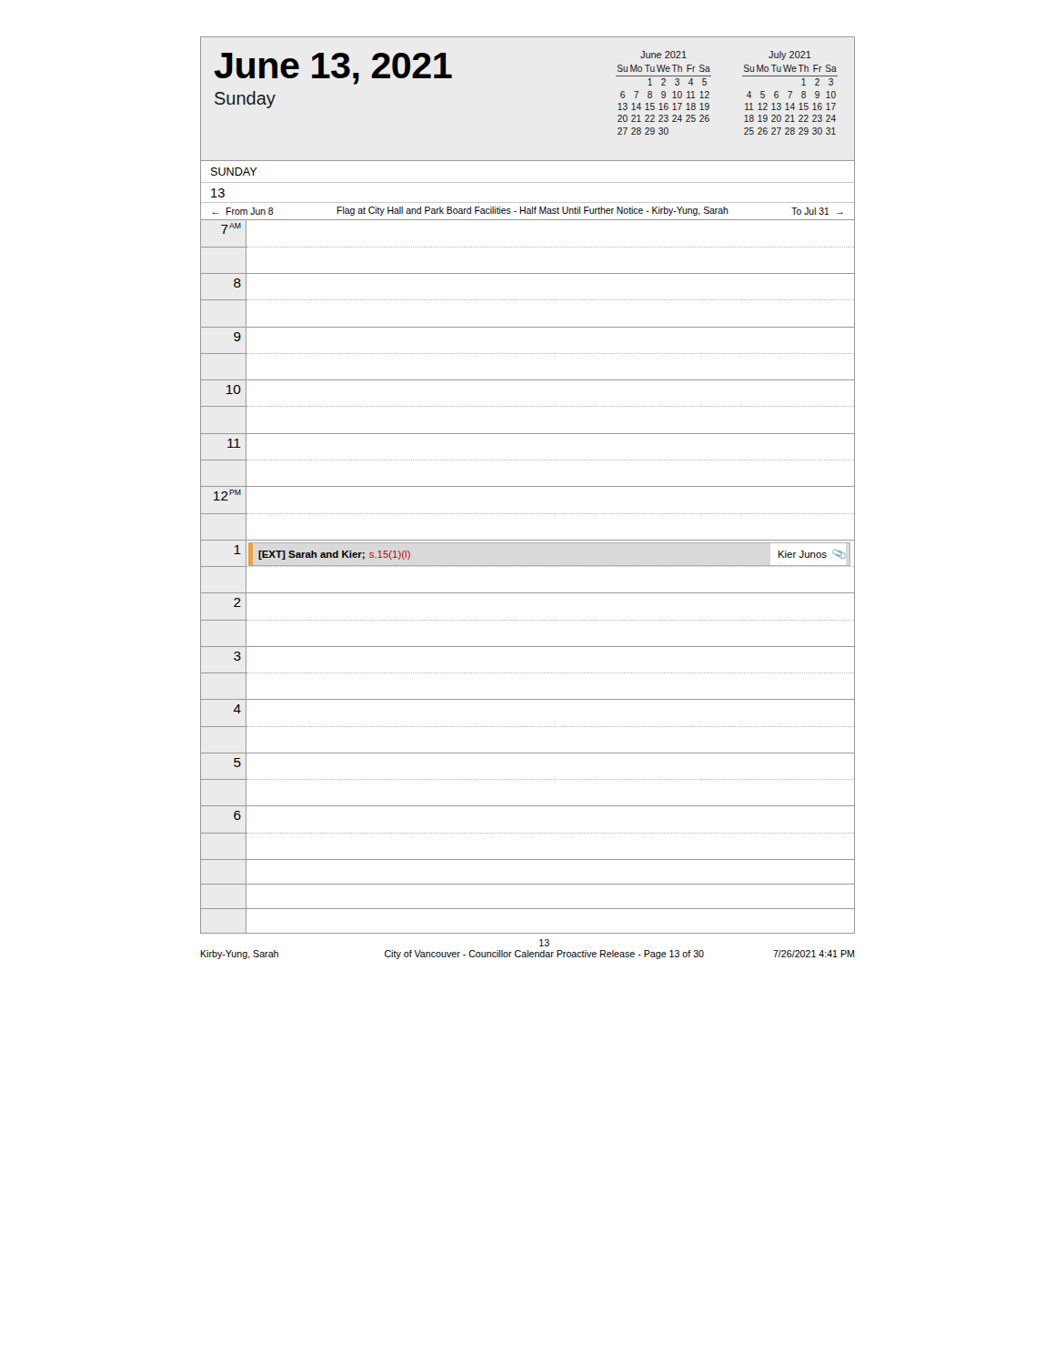June 13, 2021
Sunday
June 2021
| Su | Mo | Tu | We | Th | Fr | Sa |
| --- | --- | --- | --- | --- | --- | --- |
| . | . | 1 | 2 | 3 | 4 | 5 |
| 6 | 7 | 8 | 9 | 10 | 11 | 12 |
| 13 | 14 | 15 | 16 | 17 | 18 | 19 |
| 20 | 21 | 22 | 23 | 24 | 25 | 26 |
| 27 | 28 | 29 | 30 | . | . | . |
July 2021
| Su | Mo | Tu | We | Th | Fr | Sa |
| --- | --- | --- | --- | --- | --- | --- |
| . | . | . | . | 1 | 2 | 3 |
| 4 | 5 | 6 | 7 | 8 | 9 | 10 |
| 11 | 12 | 13 | 14 | 15 | 16 | 17 |
| 18 | 19 | 20 | 21 | 22 | 23 | 24 |
| 25 | 26 | 27 | 28 | 29 | 30 | 31 |
SUNDAY
13
← From Jun 8 Flag at City Hall and Park Board Facilities - Half Mast Until Further Notice - Kirby-Yung, Sarah To Jul 31 →
7AM
8
9
10
11
12PM
1 PM (appointment)
1
[EXT] Sarah and Kier; s.15(1)(l) Kier Junos 📎
2
3
4
5
6
Kirby-Yung, Sarah
13
City of Vancouver - Councillor Calendar Proactive Release - Page 13 of 30
7/26/2021 4:41 PM